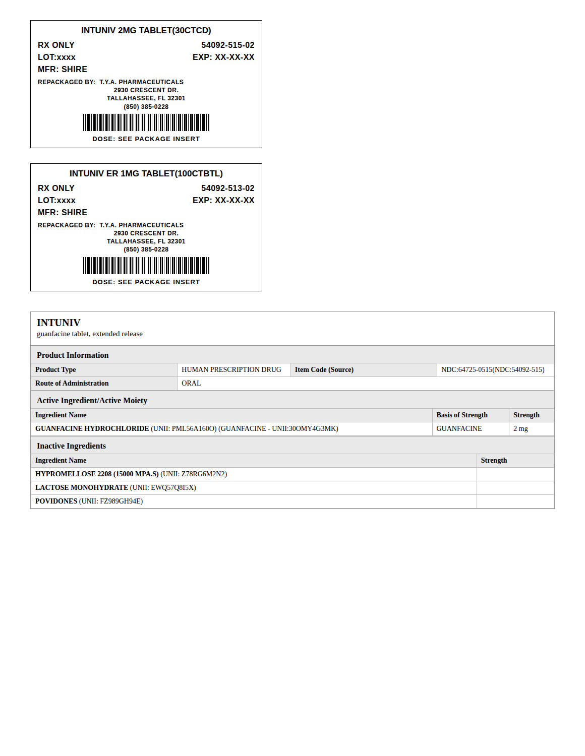INTUNIV 2MG TABLET(30CTCD)
RX ONLY 54092-515-02
LOT:xxxx EXP: XX-XX-XX
MFR: SHIRE
REPACKAGED BY: T.Y.A. PHARMACEUTICALS
2930 CRESCENT DR.
TALLAHASSEE, FL 32301
(850) 385-0228
DOSE: SEE PACKAGE INSERT
INTUNIV ER 1MG TABLET(100CTBTL)
RX ONLY 54092-513-02
LOT:xxxx EXP: XX-XX-XX
MFR: SHIRE
REPACKAGED BY: T.Y.A. PHARMACEUTICALS
2930 CRESCENT DR.
TALLAHASSEE, FL 32301
(850) 385-0228
DOSE: SEE PACKAGE INSERT
INTUNIV
guanfacine tablet, extended release
Product Information
| Product Type | HUMAN PRESCRIPTION DRUG | Item Code (Source) | NDC:64725-0515(NDC:54092-515) |
| Route of Administration | ORAL |
Active Ingredient/Active Moiety
| Ingredient Name | Basis of Strength | Strength |
| --- | --- | --- |
| GUANFACINE HYDROCHLORIDE (UNII: PML56A160O) (GUANFACINE - UNII:30OMY4G3MK) | GUANFACINE | 2 mg |
Inactive Ingredients
| Ingredient Name | Strength |
| --- | --- |
| HYPROMELLOSE 2208 (15000 MPA.S) (UNII: Z78RG6M2N2) | |
| LACTOSE MONOHYDRATE (UNII: EWQ57Q8I5X) | |
| POVIDONES (UNII: FZ989GH94E) | |